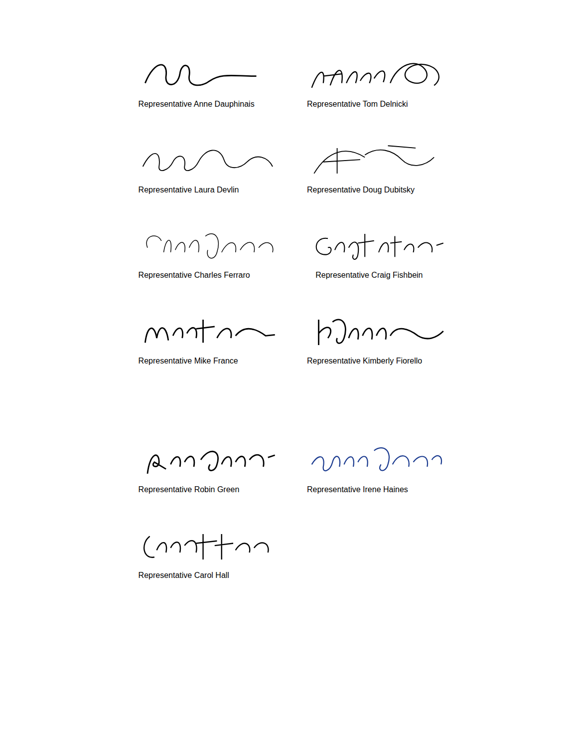Representative Anne Dauphinais
Representative Tom Delnicki
Representative Laura Devlin
Representative Doug Dubitsky
Representative Charles Ferraro
Representative Craig Fishbein
Representative Mike France
Representative Kimberly Fiorello
Representative Robin Green
Representative Irene Haines
Representative Carol Hall